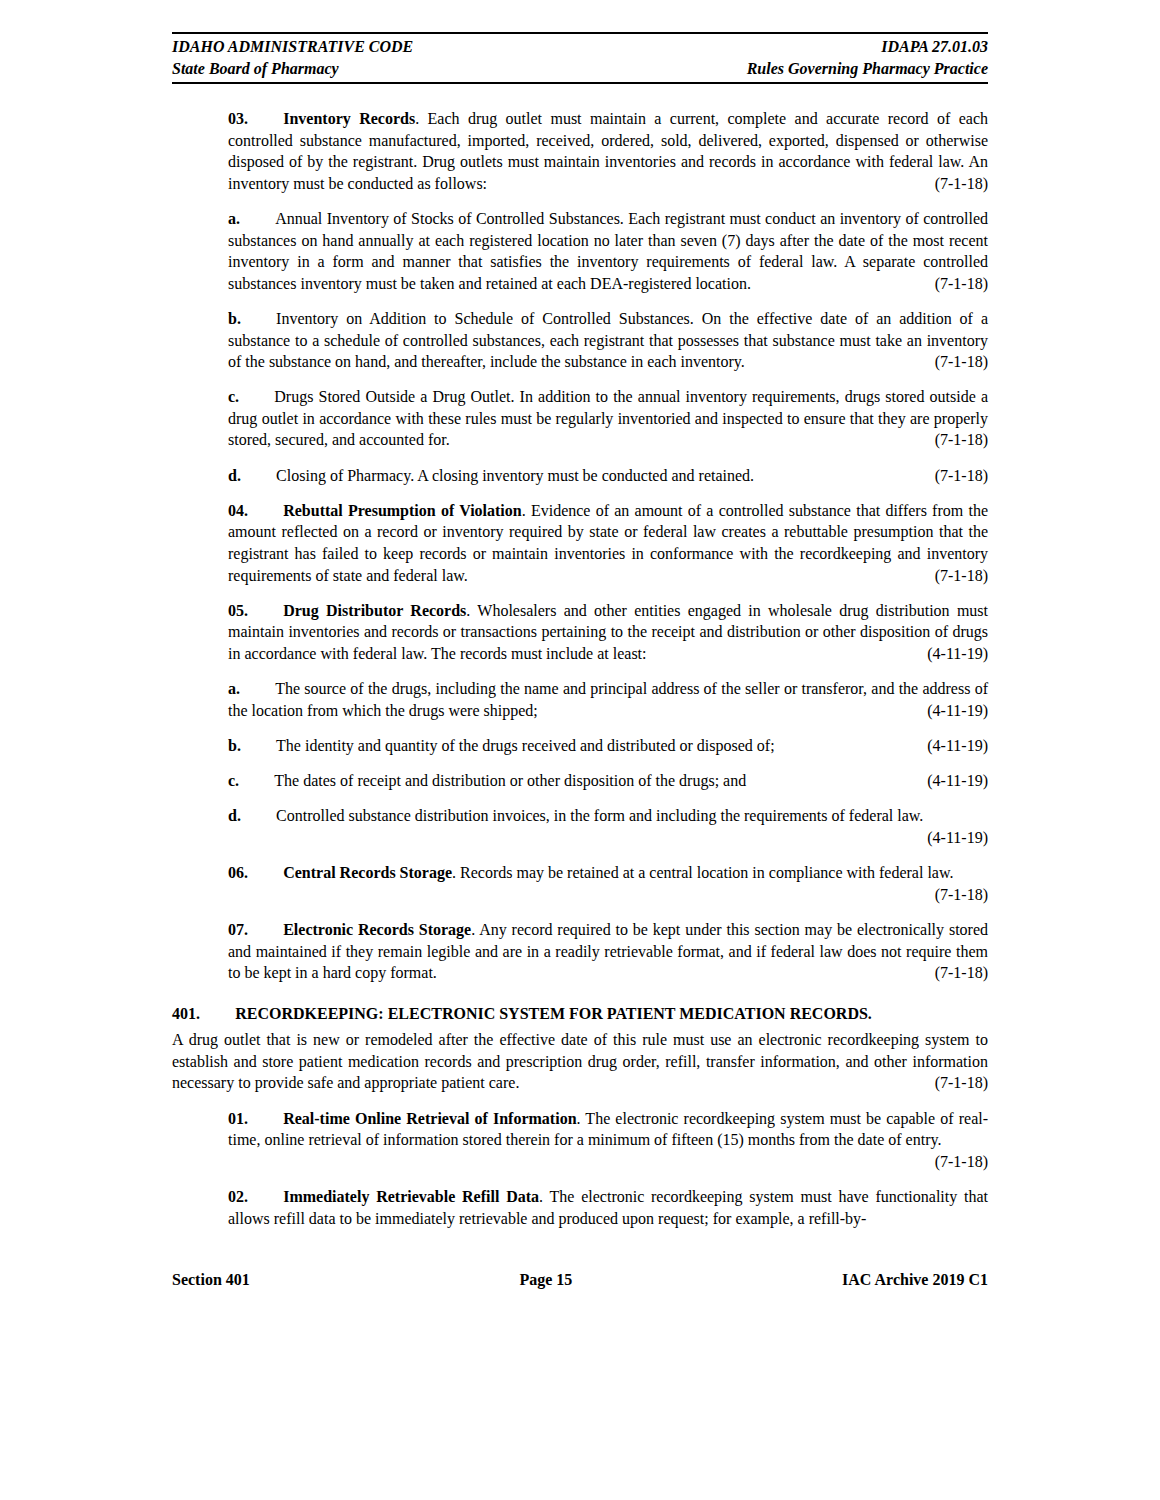IDAHO ADMINISTRATIVE CODE IDAPA 27.01.03
State Board of Pharmacy Rules Governing Pharmacy Practice
03. Inventory Records. Each drug outlet must maintain a current, complete and accurate record of each controlled substance manufactured, imported, received, ordered, sold, delivered, exported, dispensed or otherwise disposed of by the registrant. Drug outlets must maintain inventories and records in accordance with federal law. An inventory must be conducted as follows:(7-1-18)
a. Annual Inventory of Stocks of Controlled Substances. Each registrant must conduct an inventory of controlled substances on hand annually at each registered location no later than seven (7) days after the date of the most recent inventory in a form and manner that satisfies the inventory requirements of federal law. A separate controlled substances inventory must be taken and retained at each DEA-registered location.(7-1-18)
b. Inventory on Addition to Schedule of Controlled Substances. On the effective date of an addition of a substance to a schedule of controlled substances, each registrant that possesses that substance must take an inventory of the substance on hand, and thereafter, include the substance in each inventory.(7-1-18)
c. Drugs Stored Outside a Drug Outlet. In addition to the annual inventory requirements, drugs stored outside a drug outlet in accordance with these rules must be regularly inventoried and inspected to ensure that they are properly stored, secured, and accounted for.(7-1-18)
d. Closing of Pharmacy. A closing inventory must be conducted and retained.(7-1-18)
04. Rebuttal Presumption of Violation. Evidence of an amount of a controlled substance that differs from the amount reflected on a record or inventory required by state or federal law creates a rebuttable presumption that the registrant has failed to keep records or maintain inventories in conformance with the recordkeeping and inventory requirements of state and federal law.(7-1-18)
05. Drug Distributor Records. Wholesalers and other entities engaged in wholesale drug distribution must maintain inventories and records or transactions pertaining to the receipt and distribution or other disposition of drugs in accordance with federal law. The records must include at least:(4-11-19)
a. The source of the drugs, including the name and principal address of the seller or transferor, and the address of the location from which the drugs were shipped;(4-11-19)
b. The identity and quantity of the drugs received and distributed or disposed of;(4-11-19)
c. The dates of receipt and distribution or other disposition of the drugs; and(4-11-19)
d. Controlled substance distribution invoices, in the form and including the requirements of federal law.(4-11-19)
06. Central Records Storage. Records may be retained at a central location in compliance with federal law.(7-1-18)
07. Electronic Records Storage. Any record required to be kept under this section may be electronically stored and maintained if they remain legible and are in a readily retrievable format, and if federal law does not require them to be kept in a hard copy format.(7-1-18)
401. RECORDKEEPING: ELECTRONIC SYSTEM FOR PATIENT MEDICATION RECORDS.
A drug outlet that is new or remodeled after the effective date of this rule must use an electronic recordkeeping system to establish and store patient medication records and prescription drug order, refill, transfer information, and other information necessary to provide safe and appropriate patient care.(7-1-18)
01. Real-time Online Retrieval of Information. The electronic recordkeeping system must be capable of real-time, online retrieval of information stored therein for a minimum of fifteen (15) months from the date of entry.(7-1-18)
02. Immediately Retrievable Refill Data. The electronic recordkeeping system must have functionality that allows refill data to be immediately retrievable and produced upon request; for example, a refill-by-
Section 401 Page 15 IAC Archive 2019 C1